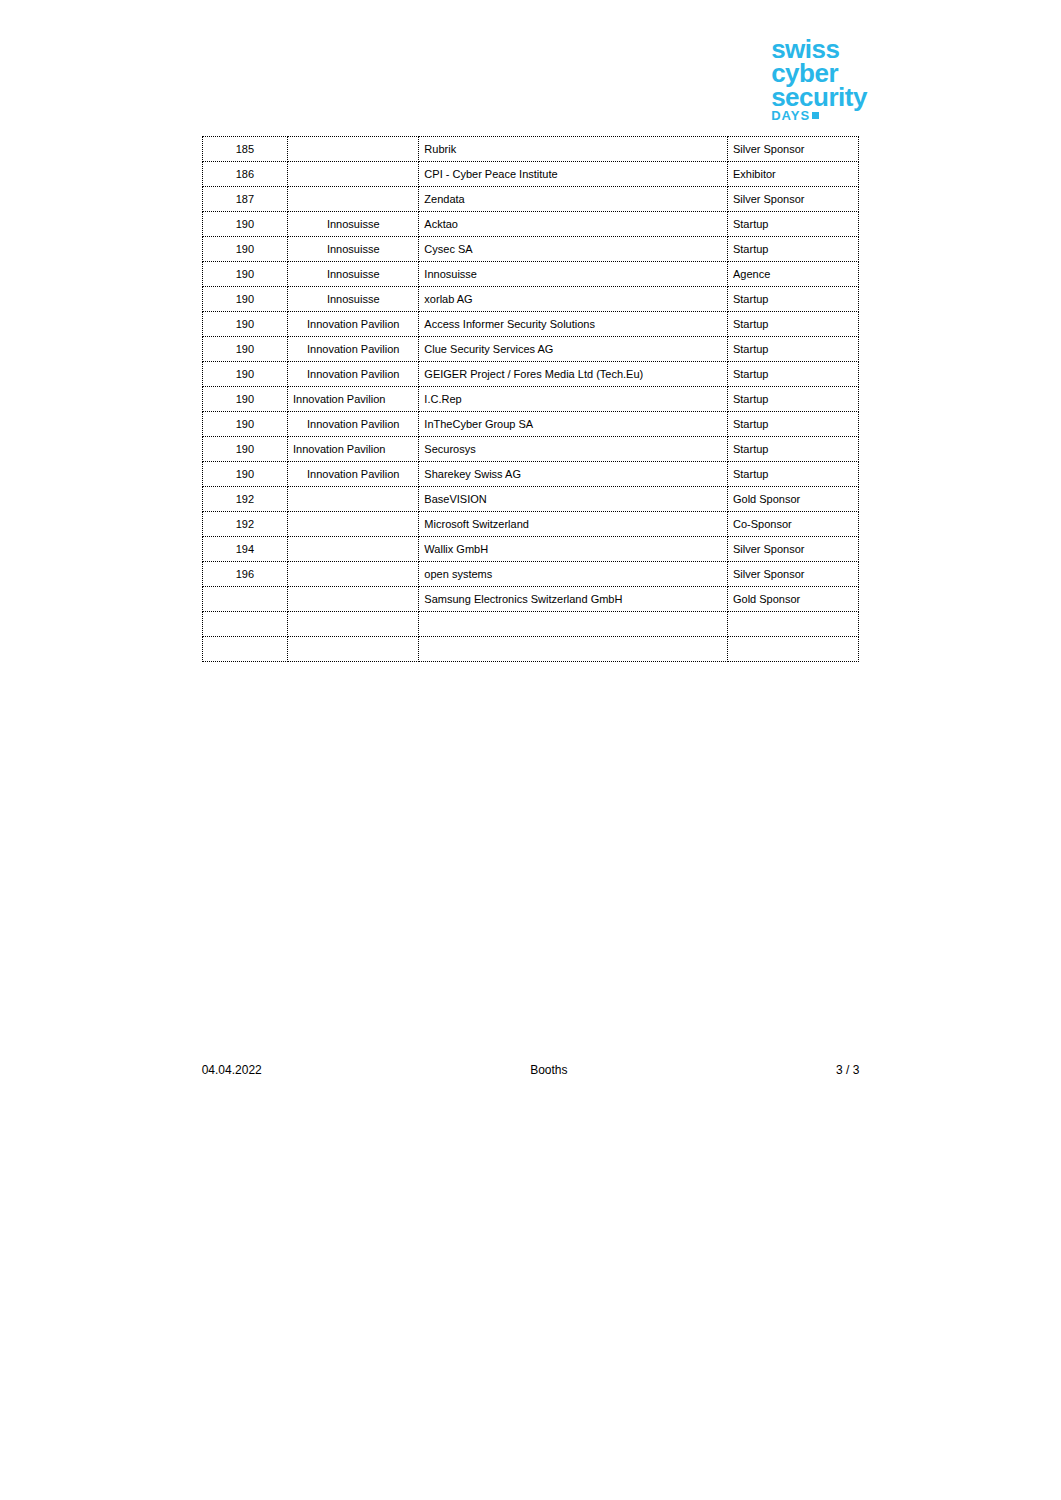swiss cyber security DAYS
| 185 | | Rubrik | Silver Sponsor |
| 186 | | CPI - Cyber Peace Institute | Exhibitor |
| 187 | | Zendata | Silver Sponsor |
| 190 | Innosuisse | Acktao | Startup |
| 190 | Innosuisse | Cysec SA | Startup |
| 190 | Innosuisse | Innosuisse | Agence |
| 190 | Innosuisse | xorlab AG | Startup |
| 190 | Innovation Pavilion | Access Informer Security Solutions | Startup |
| 190 | Innovation Pavilion | Clue Security Services AG | Startup |
| 190 | Innovation Pavilion | GEIGER Project / Fores Media Ltd (Tech.Eu) | Startup |
| 190 | Innovation Pavilion | I.C.Rep | Startup |
| 190 | Innovation Pavilion | InTheCyber Group SA | Startup |
| 190 | Innovation Pavilion | Securosys | Startup |
| 190 | Innovation Pavilion | Sharekey Swiss AG | Startup |
| 192 | | BaseVISION | Gold Sponsor |
| 192 | | Microsoft Switzerland | Co-Sponsor |
| 194 | | Wallix GmbH | Silver Sponsor |
| 196 | | open systems | Silver Sponsor |
| | | Samsung Electronics Switzerland GmbH | Gold Sponsor |
04.04.2022 3 / 3
Booths